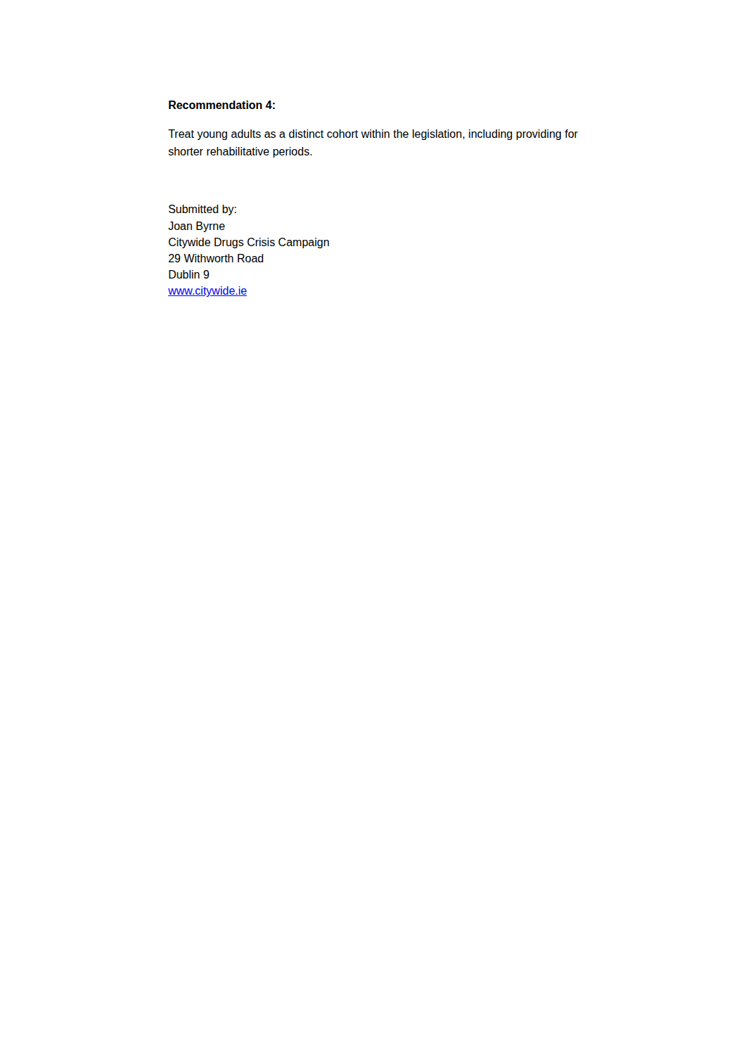Recommendation 4:
Treat young adults as a distinct cohort within the legislation, including providing for shorter rehabilitative periods.
Submitted by:
Joan Byrne
Citywide Drugs Crisis Campaign
29 Withworth Road
Dublin 9
www.citywide.ie